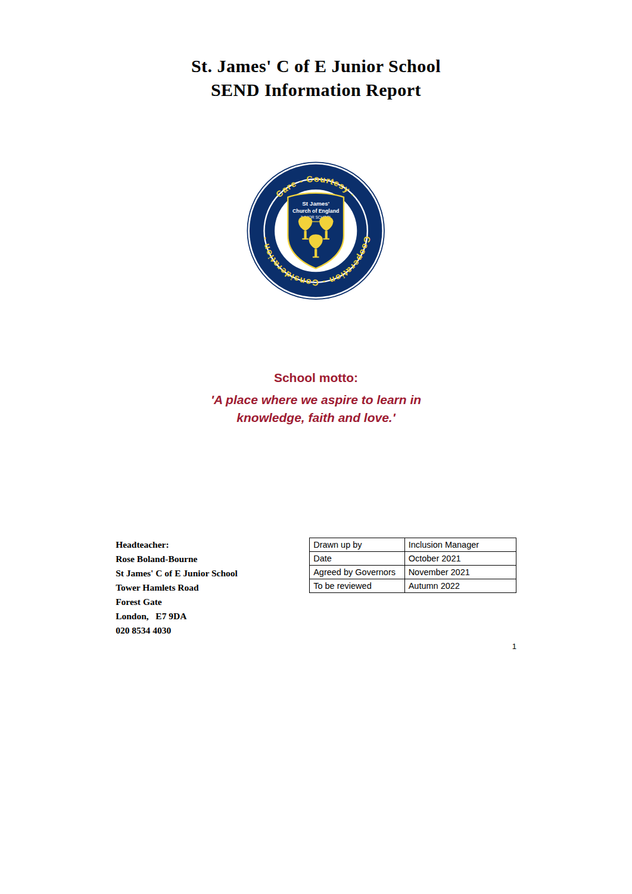St. James' C of E Junior School
SEND Information Report
Care - Courtesy - Cooperation - Consideration - St James' Church of England JUNIOR SCHOOL
School motto:
'A place where we aspire to learn in
knowledge, faith and love.'
Headteacher:
Rose Boland-Bourne
St James' C of E Junior School
Tower Hamlets Road
Forest Gate
London, E7 9DA
020 8534 4030
| Drawn up by | Inclusion Manager |
| Date | October 2021 |
| Agreed by Governors | November 2021 |
| To be reviewed | Autumn 2022 |
1